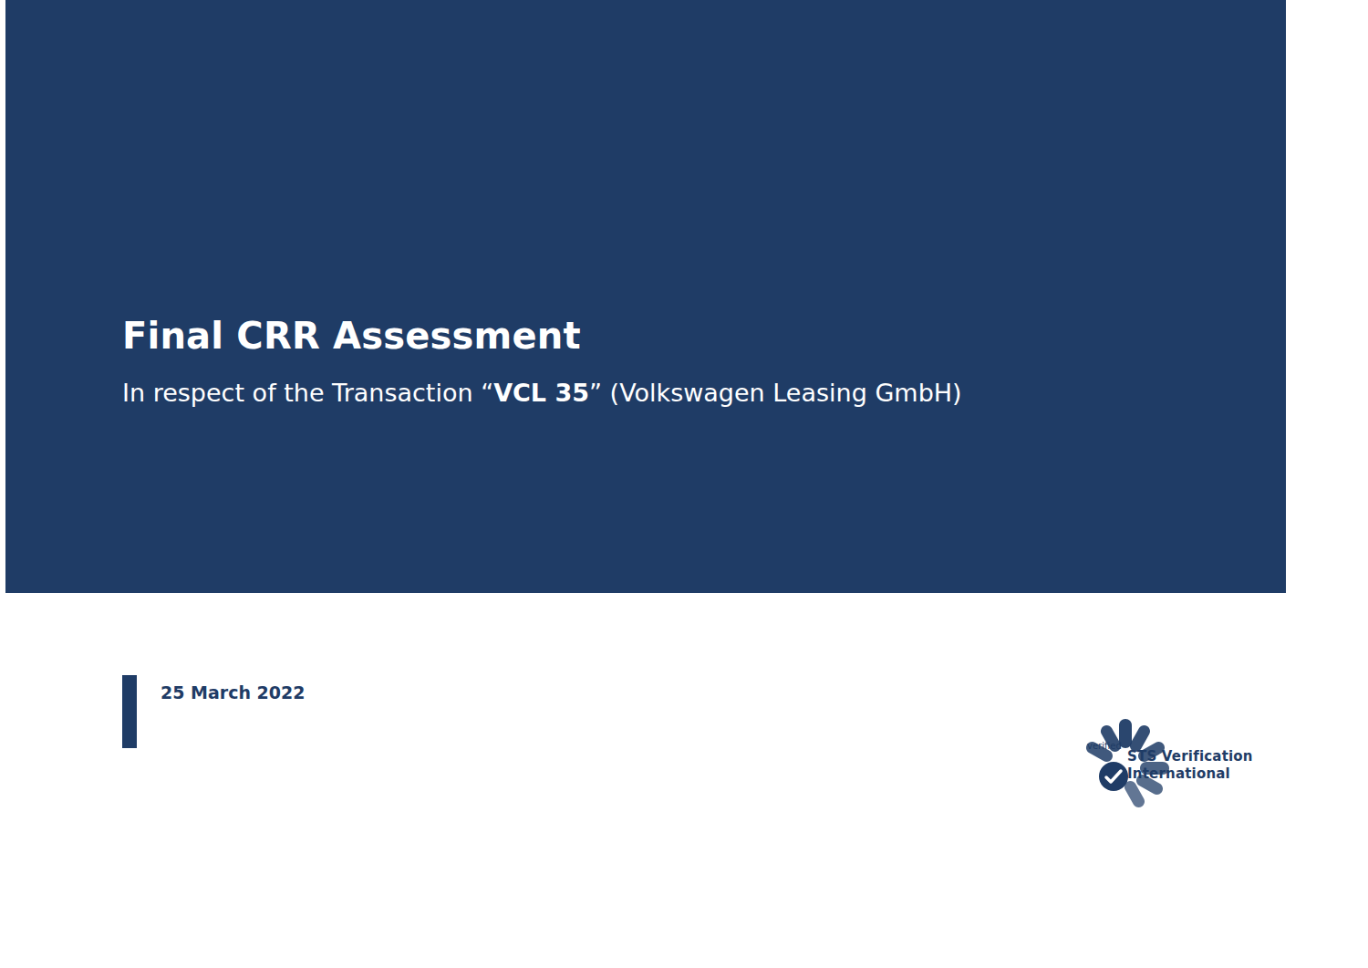Final CRR Assessment
In respect of the Transaction “VCL 35” (Volkswagen Leasing GmbH)
25 March 2022
verified
STS Verification
International